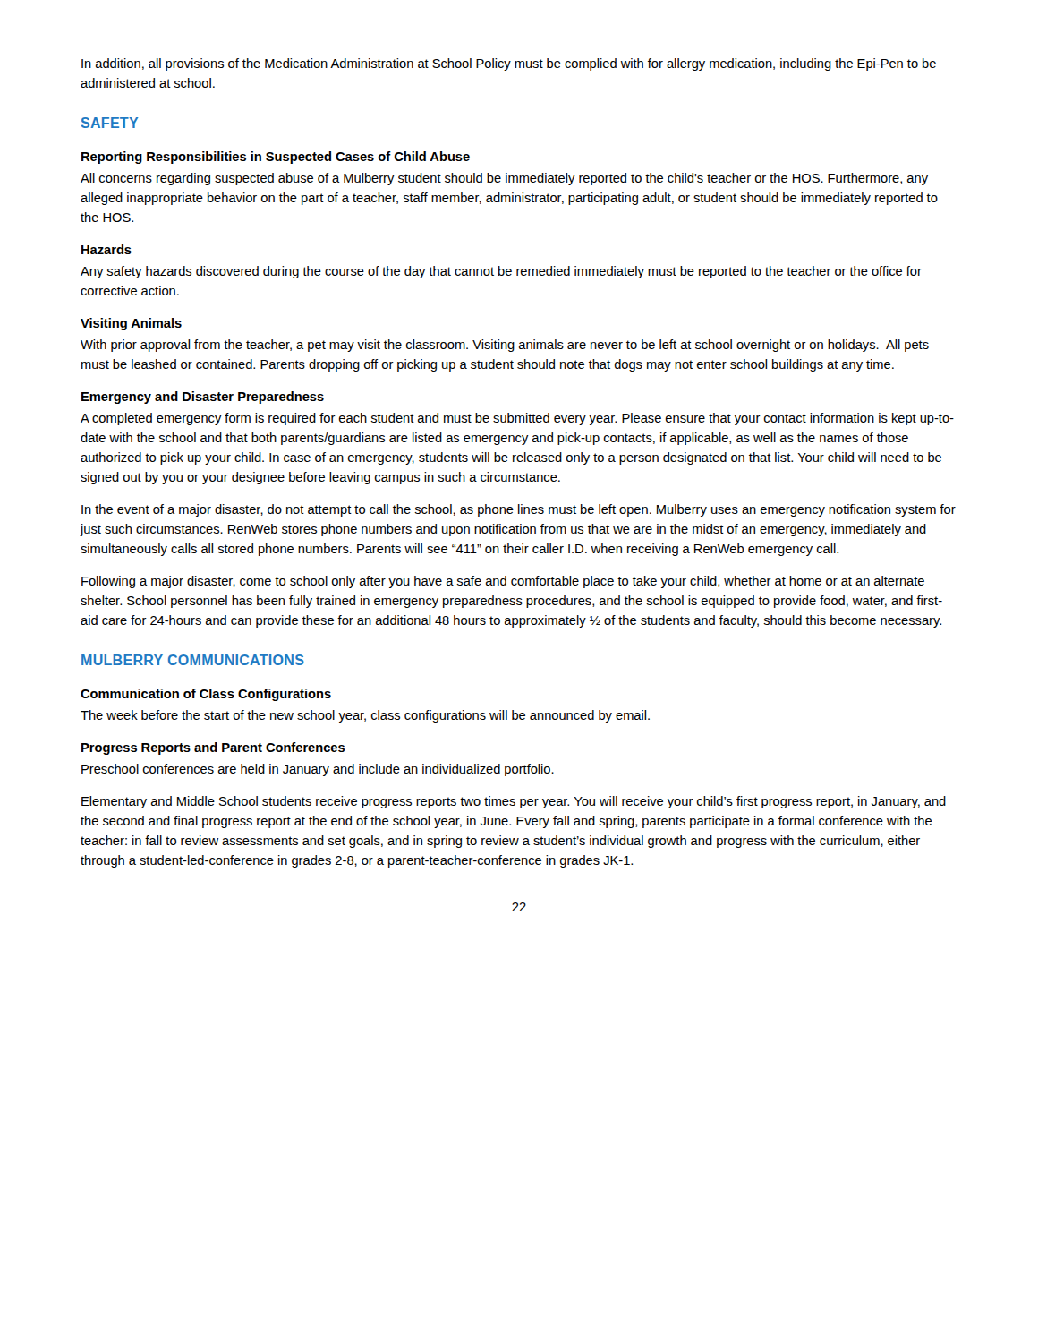In addition, all provisions of the Medication Administration at School Policy must be complied with for allergy medication, including the Epi-Pen to be administered at school.
SAFETY
Reporting Responsibilities in Suspected Cases of Child Abuse
All concerns regarding suspected abuse of a Mulberry student should be immediately reported to the child's teacher or the HOS. Furthermore, any alleged inappropriate behavior on the part of a teacher, staff member, administrator, participating adult, or student should be immediately reported to the HOS.
Hazards
Any safety hazards discovered during the course of the day that cannot be remedied immediately must be reported to the teacher or the office for corrective action.
Visiting Animals
With prior approval from the teacher, a pet may visit the classroom. Visiting animals are never to be left at school overnight or on holidays. All pets must be leashed or contained. Parents dropping off or picking up a student should note that dogs may not enter school buildings at any time.
Emergency and Disaster Preparedness
A completed emergency form is required for each student and must be submitted every year. Please ensure that your contact information is kept up-to-date with the school and that both parents/guardians are listed as emergency and pick-up contacts, if applicable, as well as the names of those authorized to pick up your child. In case of an emergency, students will be released only to a person designated on that list. Your child will need to be signed out by you or your designee before leaving campus in such a circumstance.
In the event of a major disaster, do not attempt to call the school, as phone lines must be left open. Mulberry uses an emergency notification system for just such circumstances. RenWeb stores phone numbers and upon notification from us that we are in the midst of an emergency, immediately and simultaneously calls all stored phone numbers. Parents will see “411” on their caller I.D. when receiving a RenWeb emergency call.
Following a major disaster, come to school only after you have a safe and comfortable place to take your child, whether at home or at an alternate shelter. School personnel has been fully trained in emergency preparedness procedures, and the school is equipped to provide food, water, and first-aid care for 24-hours and can provide these for an additional 48 hours to approximately ½ of the students and faculty, should this become necessary.
MULBERRY COMMUNICATIONS
Communication of Class Configurations
The week before the start of the new school year, class configurations will be announced by email.
Progress Reports and Parent Conferences
Preschool conferences are held in January and include an individualized portfolio.
Elementary and Middle School students receive progress reports two times per year. You will receive your child’s first progress report, in January, and the second and final progress report at the end of the school year, in June. Every fall and spring, parents participate in a formal conference with the teacher: in fall to review assessments and set goals, and in spring to review a student’s individual growth and progress with the curriculum, either through a student-led-conference in grades 2-8, or a parent-teacher-conference in grades JK-1.
22